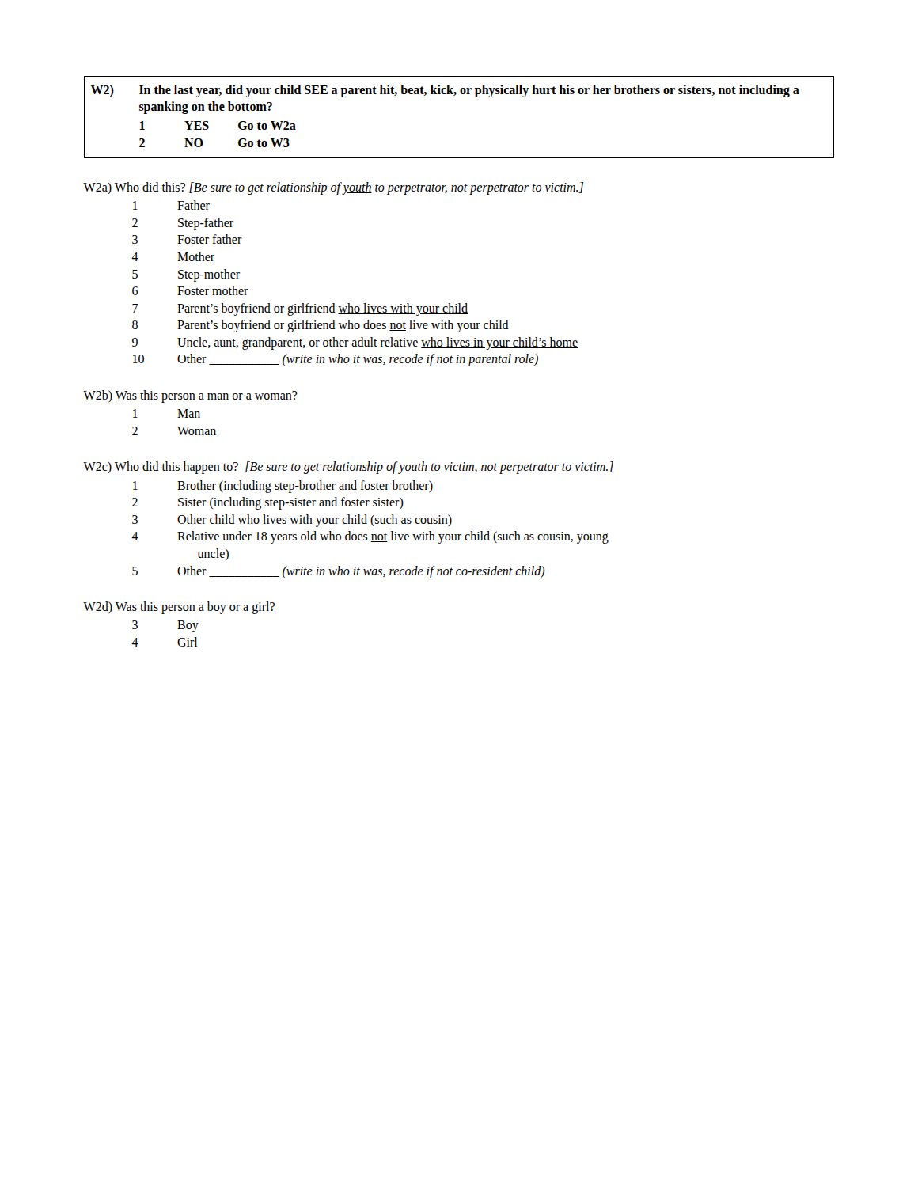W2) In the last year, did your child SEE a parent hit, beat, kick, or physically hurt his or her brothers or sisters, not including a spanking on the bottom?
1 YES Go to W2a
2 NO Go to W3
W2a) Who did this? [Be sure to get relationship of youth to perpetrator, not perpetrator to victim.]
1 Father
2 Step-father
3 Foster father
4 Mother
5 Step-mother
6 Foster mother
7 Parent’s boyfriend or girlfriend who lives with your child
8 Parent’s boyfriend or girlfriend who does not live with your child
9 Uncle, aunt, grandparent, or other adult relative who lives in your child’s home
10 Other ___________ (write in who it was, recode if not in parental role)
W2b) Was this person a man or a woman?
1 Man
2 Woman
W2c) Who did this happen to? [Be sure to get relationship of youth to victim, not perpetrator to victim.]
1 Brother (including step-brother and foster brother)
2 Sister (including step-sister and foster sister)
3 Other child who lives with your child (such as cousin)
4 Relative under 18 years old who does not live with your child (such as cousin, young uncle)
5 Other ___________ (write in who it was, recode if not co-resident child)
W2d) Was this person a boy or a girl?
3 Boy
4 Girl